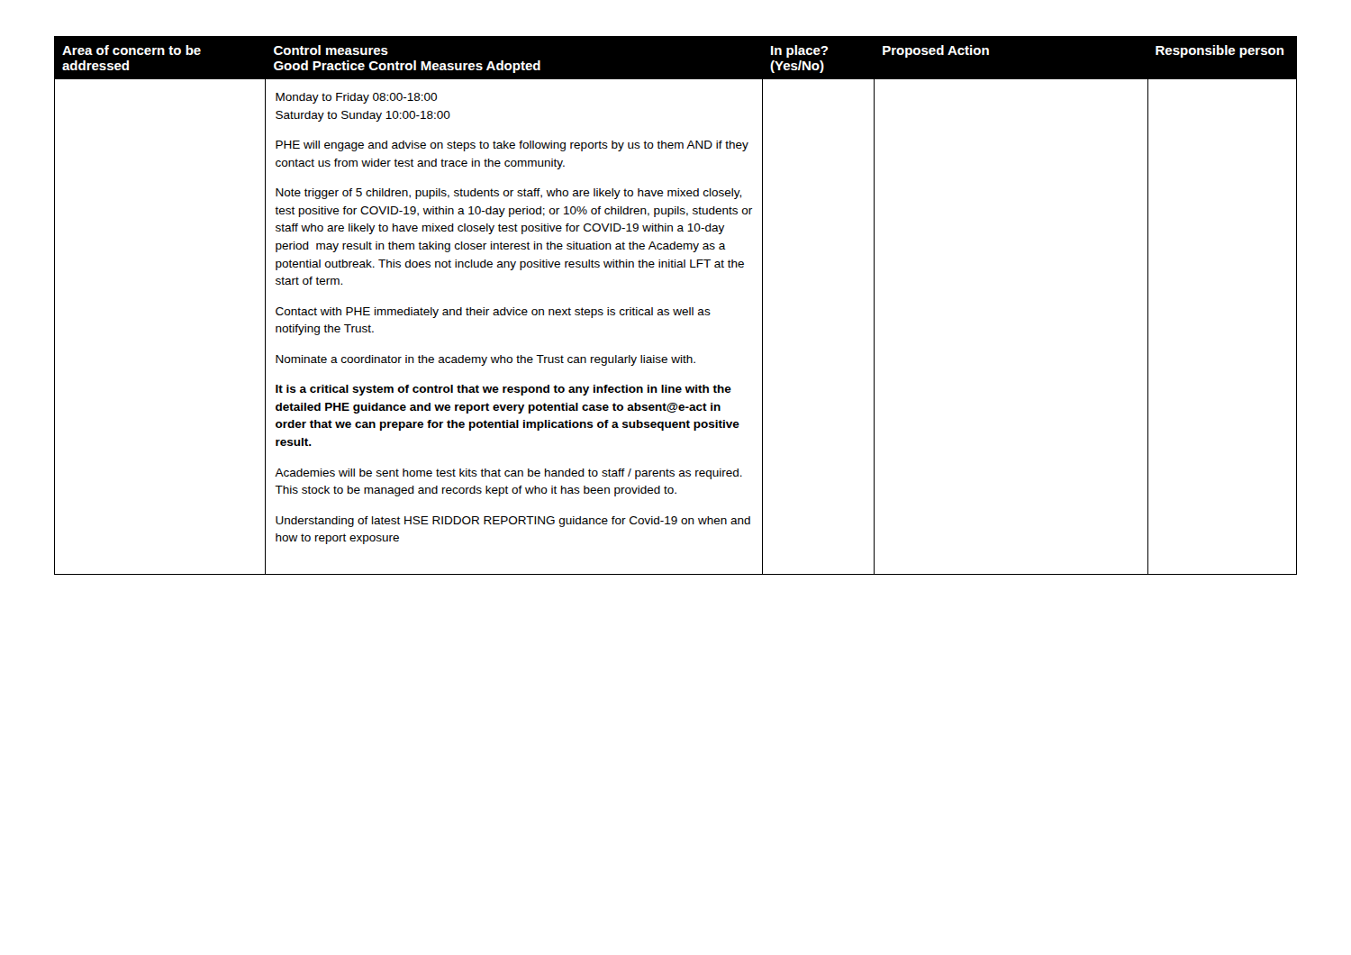| Area of concern to be addressed | Control measures Good Practice Control Measures Adopted | In place? (Yes/No) | Proposed Action | Responsible person |
| --- | --- | --- | --- | --- |
| | Monday to Friday 08:00-18:00 Saturday to Sunday 10:00-18:00 PHE will engage and advise on steps to take following reports by us to them AND if they contact us from wider test and trace in the community. Note trigger of 5 children, pupils, students or staff, who are likely to have mixed closely, test positive for COVID-19, within a 10-day period; or 10% of children, pupils, students or staff who are likely to have mixed closely test positive for COVID-19 within a 10-day period may result in them taking closer interest in the situation at the Academy as a potential outbreak. This does not include any positive results within the initial LFT at the start of term. Contact with PHE immediately and their advice on next steps is critical as well as notifying the Trust. Nominate a coordinator in the academy who the Trust can regularly liaise with. It is a critical system of control that we respond to any infection in line with the detailed PHE guidance and we report every potential case to absent@e-act in order that we can prepare for the potential implications of a subsequent positive result. Academies will be sent home test kits that can be handed to staff / parents as required. This stock to be managed and records kept of who it has been provided to. Understanding of latest HSE RIDDOR REPORTING guidance for Covid-19 on when and how to report exposure | | | |